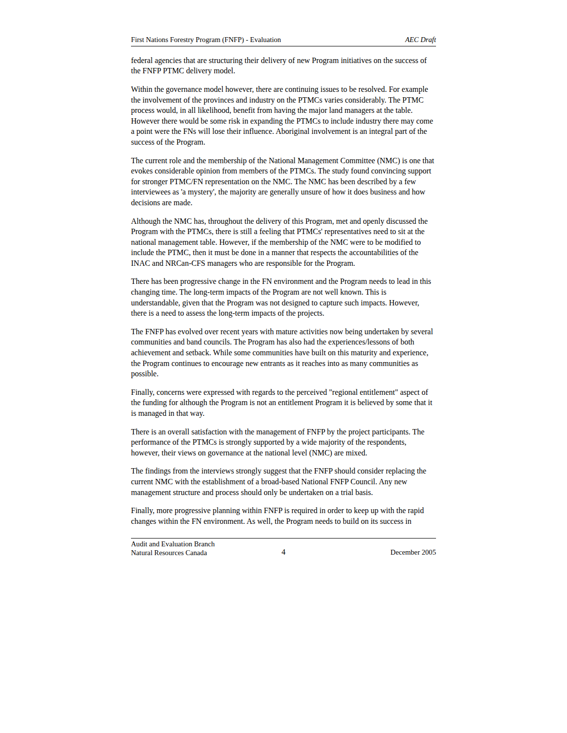First Nations Forestry Program (FNFP) - Evaluation
AEC Draft
federal agencies that are structuring their delivery of new Program initiatives on the success of the FNFP PTMC delivery model.
Within the governance model however, there are continuing issues to be resolved. For example the involvement of the provinces and industry on the PTMCs varies considerably. The PTMC process would, in all likelihood, benefit from having the major land managers at the table. However there would be some risk in expanding the PTMCs to include industry there may come a point were the FNs will lose their influence. Aboriginal involvement is an integral part of the success of the Program.
The current role and the membership of the National Management Committee (NMC) is one that evokes considerable opinion from members of the PTMCs. The study found convincing support for stronger PTMC/FN representation on the NMC. The NMC has been described by a few interviewees as 'a mystery', the majority are generally unsure of how it does business and how decisions are made.
Although the NMC has, throughout the delivery of this Program, met and openly discussed the Program with the PTMCs, there is still a feeling that PTMCs' representatives need to sit at the national management table. However, if the membership of the NMC were to be modified to include the PTMC, then it must be done in a manner that respects the accountabilities of the INAC and NRCan-CFS managers who are responsible for the Program.
There has been progressive change in the FN environment and the Program needs to lead in this changing time. The long-term impacts of the Program are not well known. This is understandable, given that the Program was not designed to capture such impacts. However, there is a need to assess the long-term impacts of the projects.
The FNFP has evolved over recent years with mature activities now being undertaken by several communities and band councils. The Program has also had the experiences/lessons of both achievement and setback. While some communities have built on this maturity and experience, the Program continues to encourage new entrants as it reaches into as many communities as possible.
Finally, concerns were expressed with regards to the perceived "regional entitlement" aspect of the funding for although the Program is not an entitlement Program it is believed by some that it is managed in that way.
There is an overall satisfaction with the management of FNFP by the project participants. The performance of the PTMCs is strongly supported by a wide majority of the respondents, however, their views on governance at the national level (NMC) are mixed.
The findings from the interviews strongly suggest that the FNFP should consider replacing the current NMC with the establishment of a broad-based National FNFP Council. Any new management structure and process should only be undertaken on a trial basis.
Finally, more progressive planning within FNFP is required in order to keep up with the rapid changes within the FN environment. As well, the Program needs to build on its success in
Audit and Evaluation Branch
Natural Resources Canada
4
December 2005